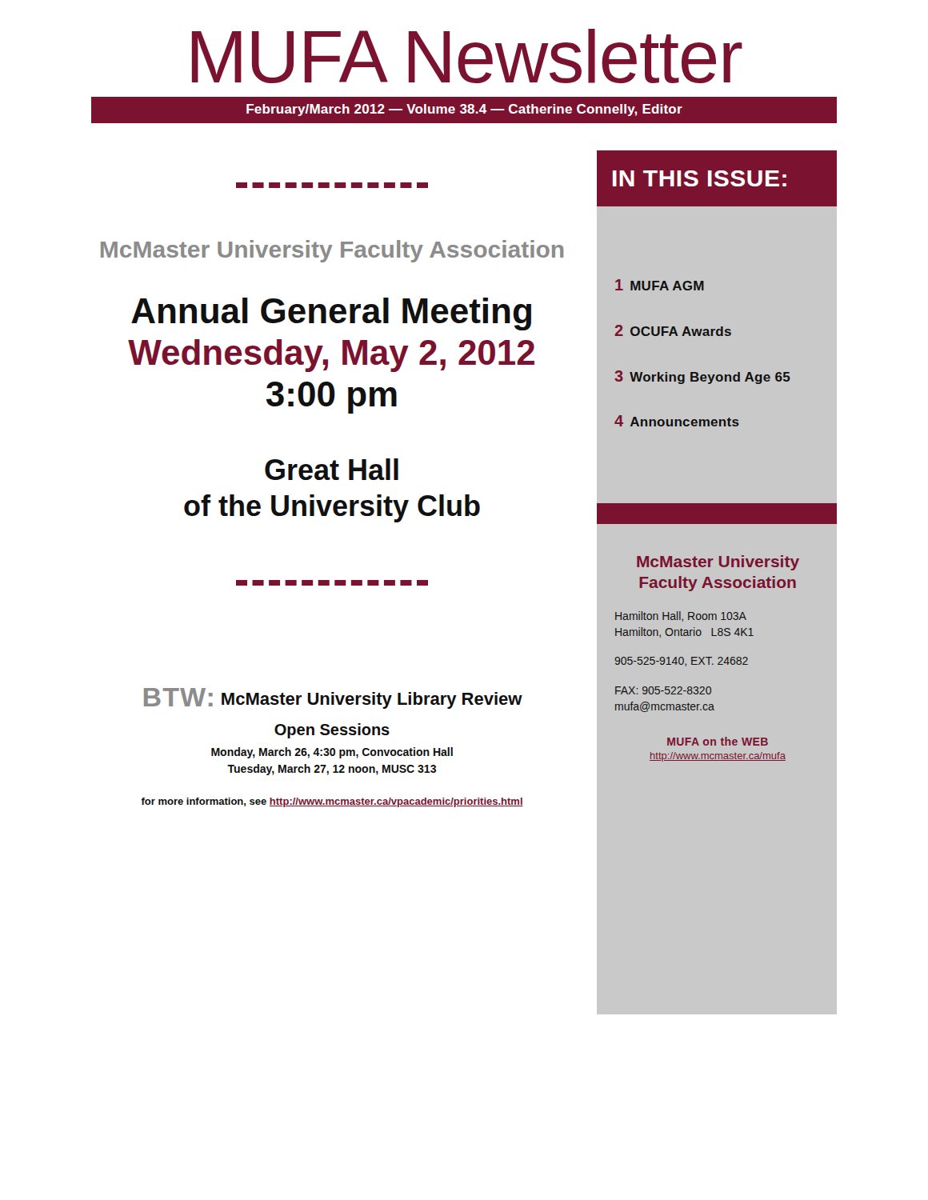MUFA Newsletter
February/March 2012 — Volume 38.4 — Catherine Connelly, Editor
McMaster University Faculty Association
Annual General Meeting
Wednesday, May 2, 2012
3:00 pm
Great Hall
of the University Club
BTW: McMaster University Library Review
Open Sessions
Monday, March 26, 4:30 pm, Convocation Hall
Tuesday, March 27, 12 noon, MUSC 313
for more information, see http://www.mcmaster.ca/vpacademic/priorities.html
In This Issue:
1 MUFA AGM
2 OCUFA Awards
3 Working Beyond Age 65
4 Announcements
McMaster University
Faculty Association
Hamilton Hall, Room 103A
Hamilton, Ontario L8S 4K1
905-525-9140, EXT. 24682
FAX: 905-522-8320
mufa@mcmaster.ca
MUFA on the WEB
http://www.mcmaster.ca/mufa